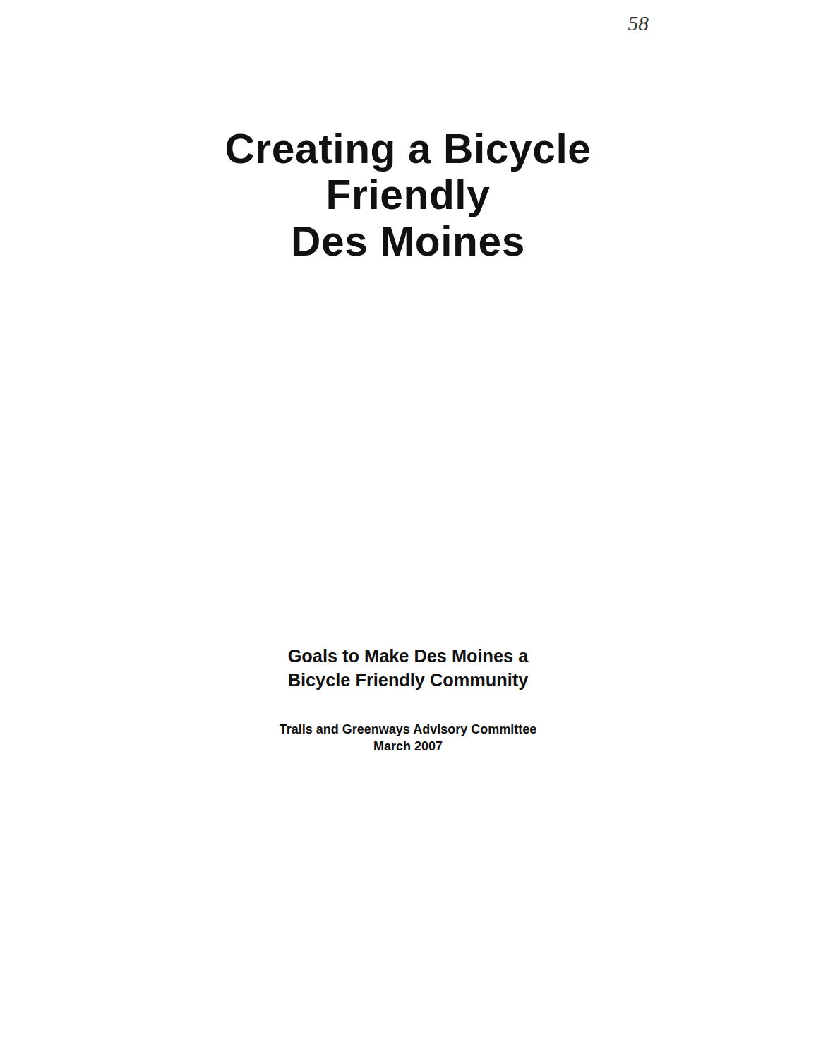58
Creating a Bicycle
Friendly
Des Moines
Goals to Make Des Moines a
Bicycle Friendly Community
Trails and Greenways Advisory Committee
March 2007